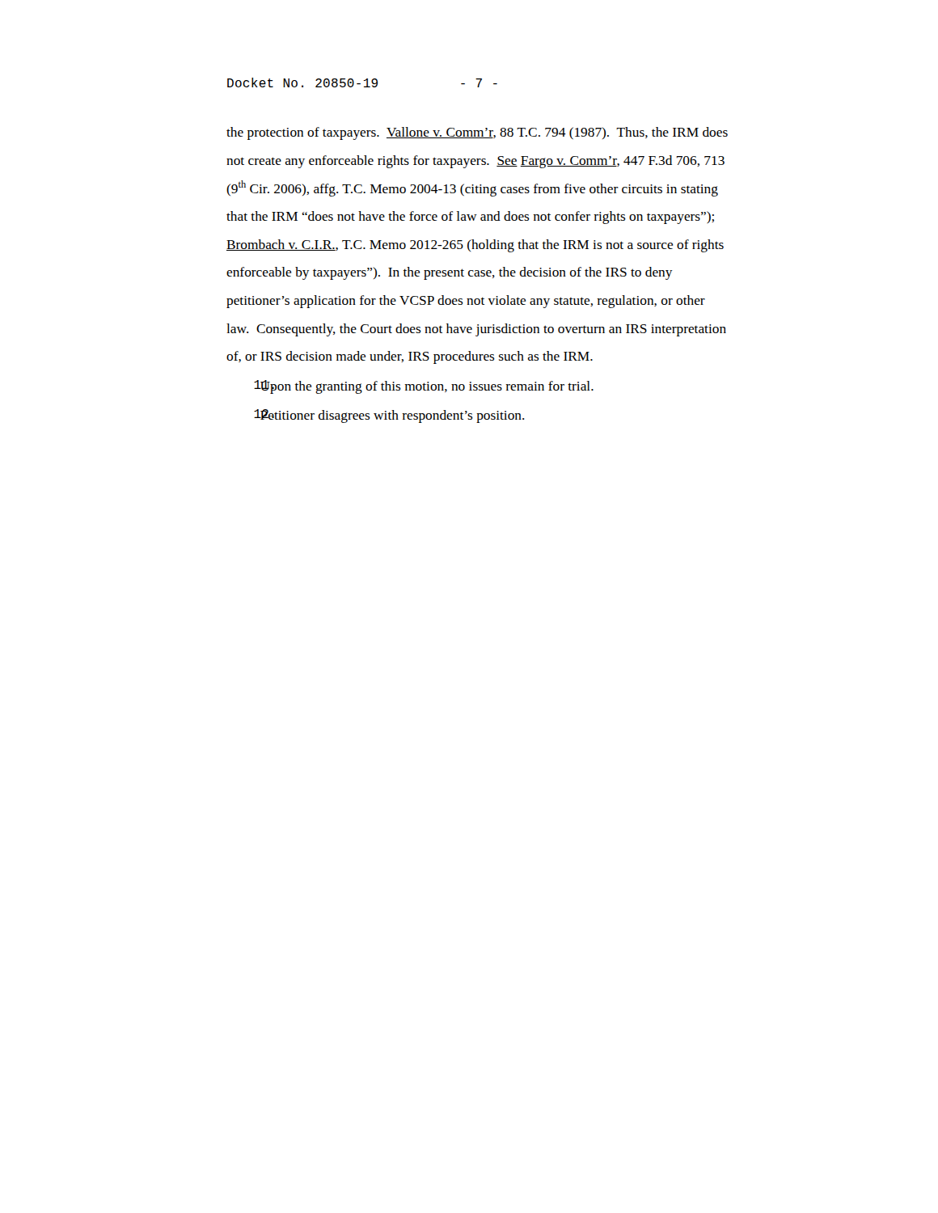Docket No. 20850-19 - 7 -
the protection of taxpayers. Vallone v. Comm’r, 88 T.C. 794 (1987). Thus, the IRM does not create any enforceable rights for taxpayers. See Fargo v. Comm’r, 447 F.3d 706, 713 (9th Cir. 2006), affg. T.C. Memo 2004-13 (citing cases from five other circuits in stating that the IRM “does not have the force of law and does not confer rights on taxpayers”); Brombach v. C.I.R., T.C. Memo 2012-265 (holding that the IRM is not a source of rights enforceable by taxpayers”). In the present case, the decision of the IRS to deny petitioner’s application for the VCSP does not violate any statute, regulation, or other law. Consequently, the Court does not have jurisdiction to overturn an IRS interpretation of, or IRS decision made under, IRS procedures such as the IRM.
11.
Upon the granting of this motion, no issues remain for trial.
12.
Petitioner disagrees with respondent’s position.